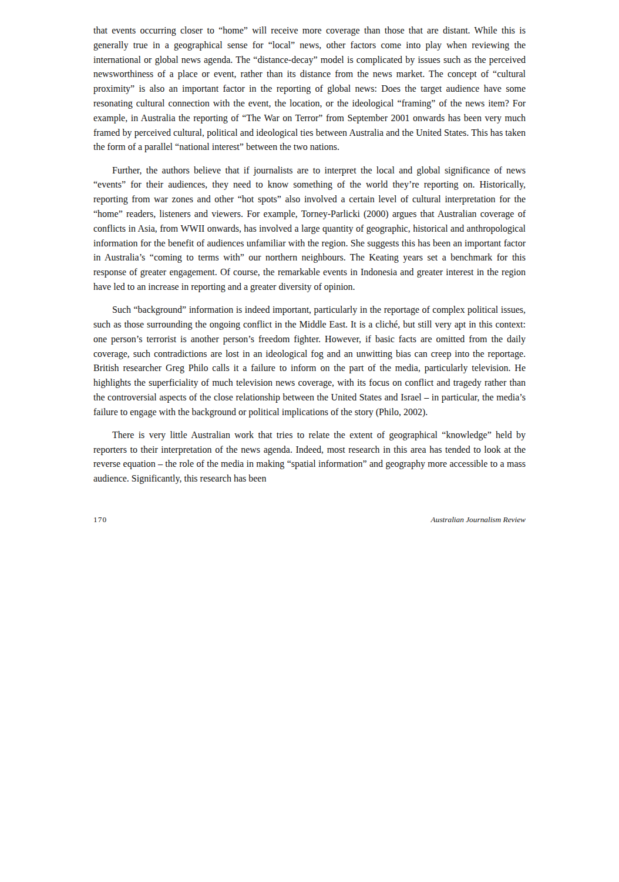that events occurring closer to “home” will receive more coverage than those that are distant. While this is generally true in a geographical sense for “local” news, other factors come into play when reviewing the international or global news agenda. The “distance-decay” model is complicated by issues such as the perceived newsworthiness of a place or event, rather than its distance from the news market. The concept of “cultural proximity” is also an important factor in the reporting of global news: Does the target audience have some resonating cultural connection with the event, the location, or the ideological “framing” of the news item? For example, in Australia the reporting of “The War on Terror” from September 2001 onwards has been very much framed by perceived cultural, political and ideological ties between Australia and the United States. This has taken the form of a parallel “national interest” between the two nations.
Further, the authors believe that if journalists are to interpret the local and global significance of news “events” for their audiences, they need to know something of the world they’re reporting on. Historically, reporting from war zones and other “hot spots” also involved a certain level of cultural interpretation for the “home” readers, listeners and viewers. For example, Torney-Parlicki (2000) argues that Australian coverage of conflicts in Asia, from WWII onwards, has involved a large quantity of geographic, historical and anthropological information for the benefit of audiences unfamiliar with the region. She suggests this has been an important factor in Australia’s “coming to terms with” our northern neighbours. The Keating years set a benchmark for this response of greater engagement. Of course, the remarkable events in Indonesia and greater interest in the region have led to an increase in reporting and a greater diversity of opinion.
Such “background” information is indeed important, particularly in the reportage of complex political issues, such as those surrounding the ongoing conflict in the Middle East. It is a cliché, but still very apt in this context: one person’s terrorist is another person’s freedom fighter. However, if basic facts are omitted from the daily coverage, such contradictions are lost in an ideological fog and an unwitting bias can creep into the reportage. British researcher Greg Philo calls it a failure to inform on the part of the media, particularly television. He highlights the superficiality of much television news coverage, with its focus on conflict and tragedy rather than the controversial aspects of the close relationship between the United States and Israel – in particular, the media’s failure to engage with the background or political implications of the story (Philo, 2002).
There is very little Australian work that tries to relate the extent of geographical “knowledge” held by reporters to their interpretation of the news agenda. Indeed, most research in this area has tended to look at the reverse equation – the role of the media in making “spatial information” and geography more accessible to a mass audience. Significantly, this research has been
170 Australian Journalism Review